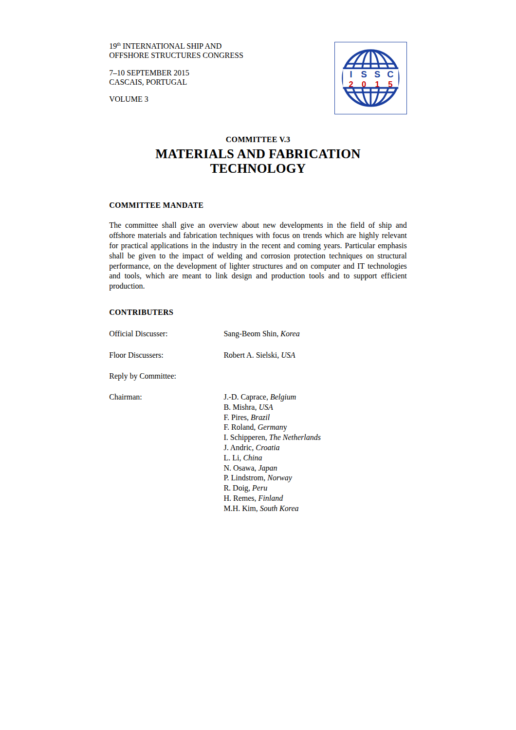19th INTERNATIONAL SHIP AND
OFFSHORE STRUCTURES CONGRESS
7–10 SEPTEMBER 2015
CASCAIS, PORTUGAL
VOLUME 3
I S S C 2 0 1 5
COMMITTEE V.3
MATERIALS AND FABRICATION TECHNOLOGY
COMMITTEE MANDATE
The committee shall give an overview about new developments in the field of ship and offshore materials and fabrication techniques with focus on trends which are highly relevant for practical applications in the industry in the recent and coming years. Particular emphasis shall be given to the impact of welding and corrosion protection techniques on structural performance, on the development of lighter structures and on computer and IT technologies and tools, which are meant to link design and production tools and to support efficient production.
CONTRIBUTERS
| Official Discusser: | Sang-Beom Shin, Korea |
| Floor Discussers: | Robert A. Sielski, USA |
| Reply by Committee: | |
| Chairman: | J.-D. Caprace, Belgium B. Mishra, USA F. Pires, Brazil F. Roland, German y I. Schipperen, The Netherlands J. Andric, Croatia L. Li, China N. Osawa, Japan P. Lindstrom, Norway R. Doig, Peru H. Remes, Finland M.H. Kim, South Korea |